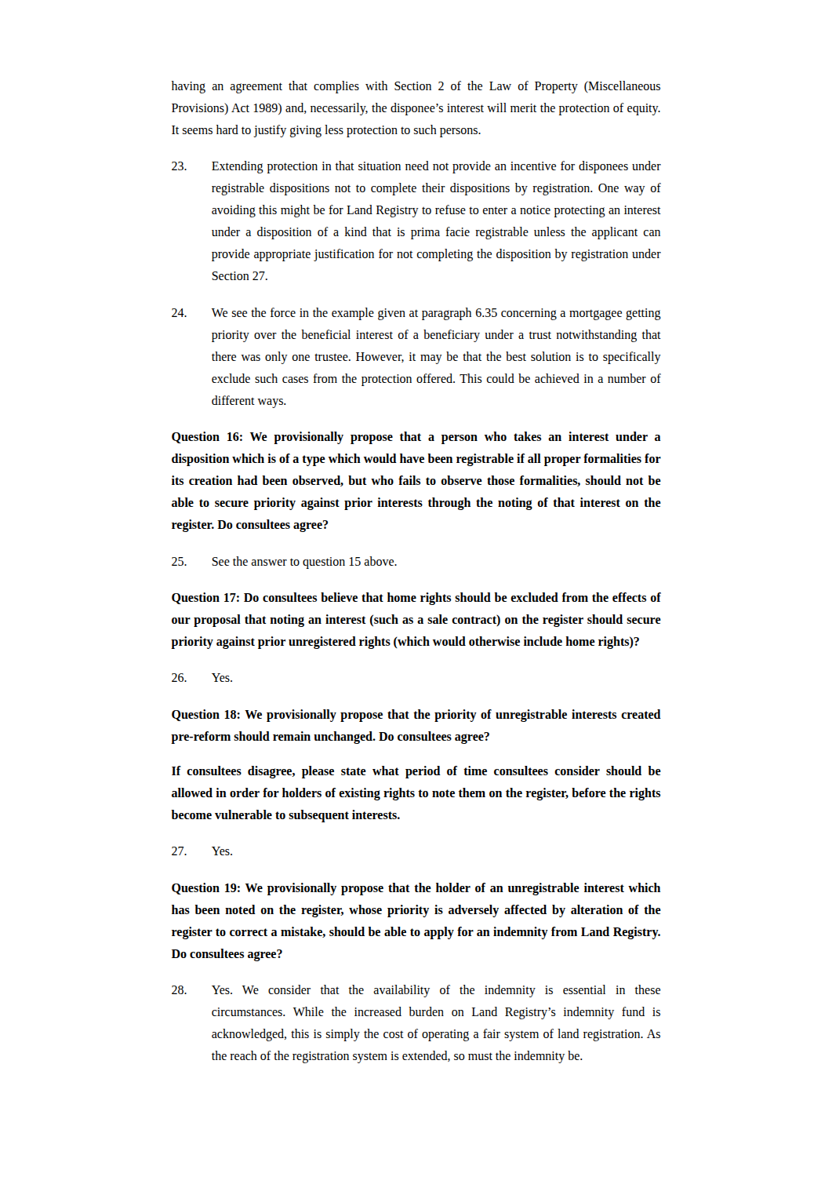having an agreement that complies with Section 2 of the Law of Property (Miscellaneous Provisions) Act 1989) and, necessarily, the disponee’s interest will merit the protection of equity. It seems hard to justify giving less protection to such persons.
23.
Extending protection in that situation need not provide an incentive for disponees under registrable dispositions not to complete their dispositions by registration. One way of avoiding this might be for Land Registry to refuse to enter a notice protecting an interest under a disposition of a kind that is prima facie registrable unless the applicant can provide appropriate justification for not completing the disposition by registration under Section 27.
24.
We see the force in the example given at paragraph 6.35 concerning a mortgagee getting priority over the beneficial interest of a beneficiary under a trust notwithstanding that there was only one trustee. However, it may be that the best solution is to specifically exclude such cases from the protection offered. This could be achieved in a number of different ways.
Question 16: We provisionally propose that a person who takes an interest under a disposition which is of a type which would have been registrable if all proper formalities for its creation had been observed, but who fails to observe those formalities, should not be able to secure priority against prior interests through the noting of that interest on the register. Do consultees agree?
25.
See the answer to question 15 above.
Question 17: Do consultees believe that home rights should be excluded from the effects of our proposal that noting an interest (such as a sale contract) on the register should secure priority against prior unregistered rights (which would otherwise include home rights)?
26.
Yes.
Question 18: We provisionally propose that the priority of unregistrable interests created pre-reform should remain unchanged. Do consultees agree?
If consultees disagree, please state what period of time consultees consider should be allowed in order for holders of existing rights to note them on the register, before the rights become vulnerable to subsequent interests.
27.
Yes.
Question 19: We provisionally propose that the holder of an unregistrable interest which has been noted on the register, whose priority is adversely affected by alteration of the register to correct a mistake, should be able to apply for an indemnity from Land Registry. Do consultees agree?
28.
Yes. We consider that the availability of the indemnity is essential in these circumstances. While the increased burden on Land Registry’s indemnity fund is acknowledged, this is simply the cost of operating a fair system of land registration. As the reach of the registration system is extended, so must the indemnity be.